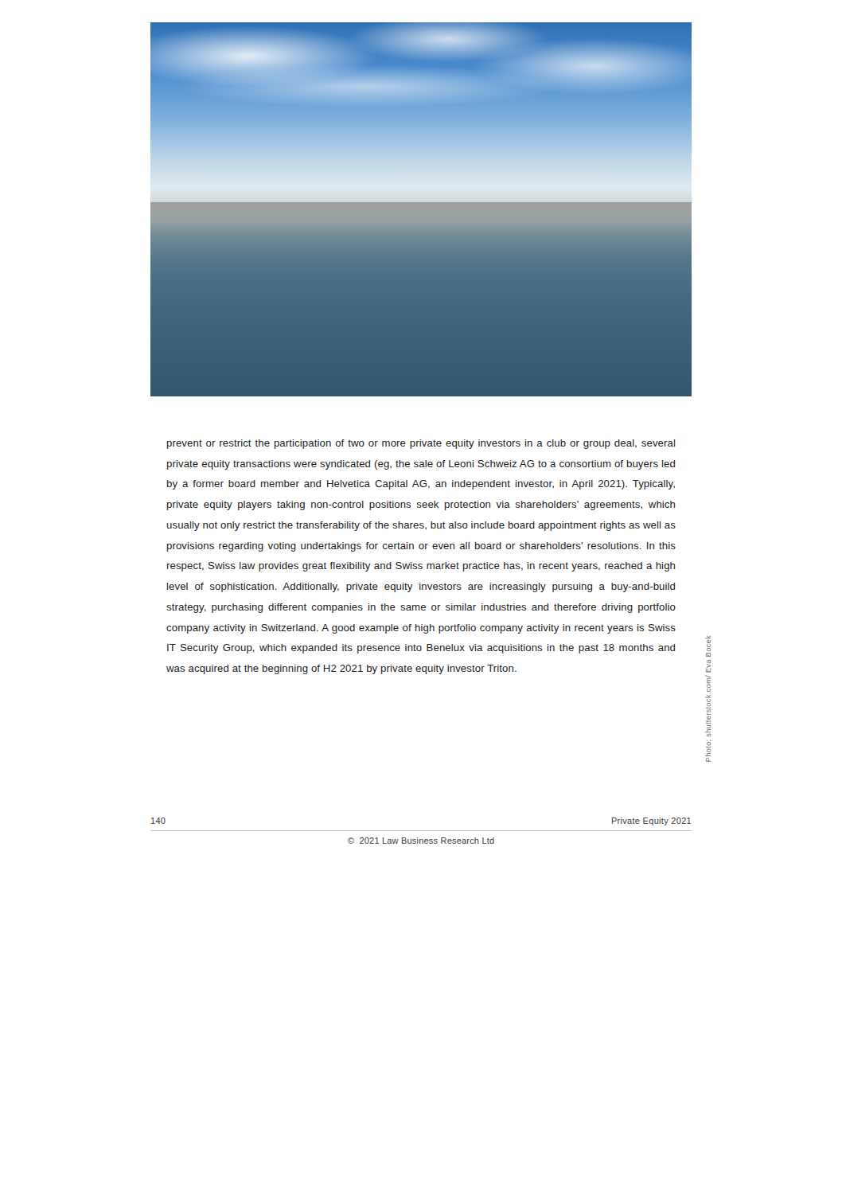Photo: shutterstock.com/ Eva Bocek
prevent or restrict the participation of two or more private equity investors in a club or group deal, several private equity transactions were syndicated (eg, the sale of Leoni Schweiz AG to a consortium of buyers led by a former board member and Helvetica Capital AG, an independent investor, in April 2021). Typically, private equity players taking non-control positions seek protection via shareholders' agreements, which usually not only restrict the transferability of the shares, but also include board appointment rights as well as provisions regarding voting undertakings for certain or even all board or shareholders' resolutions. In this respect, Swiss law provides great flexibility and Swiss market practice has, in recent years, reached a high level of sophistication. Additionally, private equity investors are increasingly pursuing a buy-and-build strategy, purchasing different companies in the same or similar industries and therefore driving portfolio company activity in Switzerland. A good example of high portfolio company activity in recent years is Swiss IT Security Group, which expanded its presence into Benelux via acquisitions in the past 18 months and was acquired at the beginning of H2 2021 by private equity investor Triton.
140 Private Equity 2021
© 2021 Law Business Research Ltd